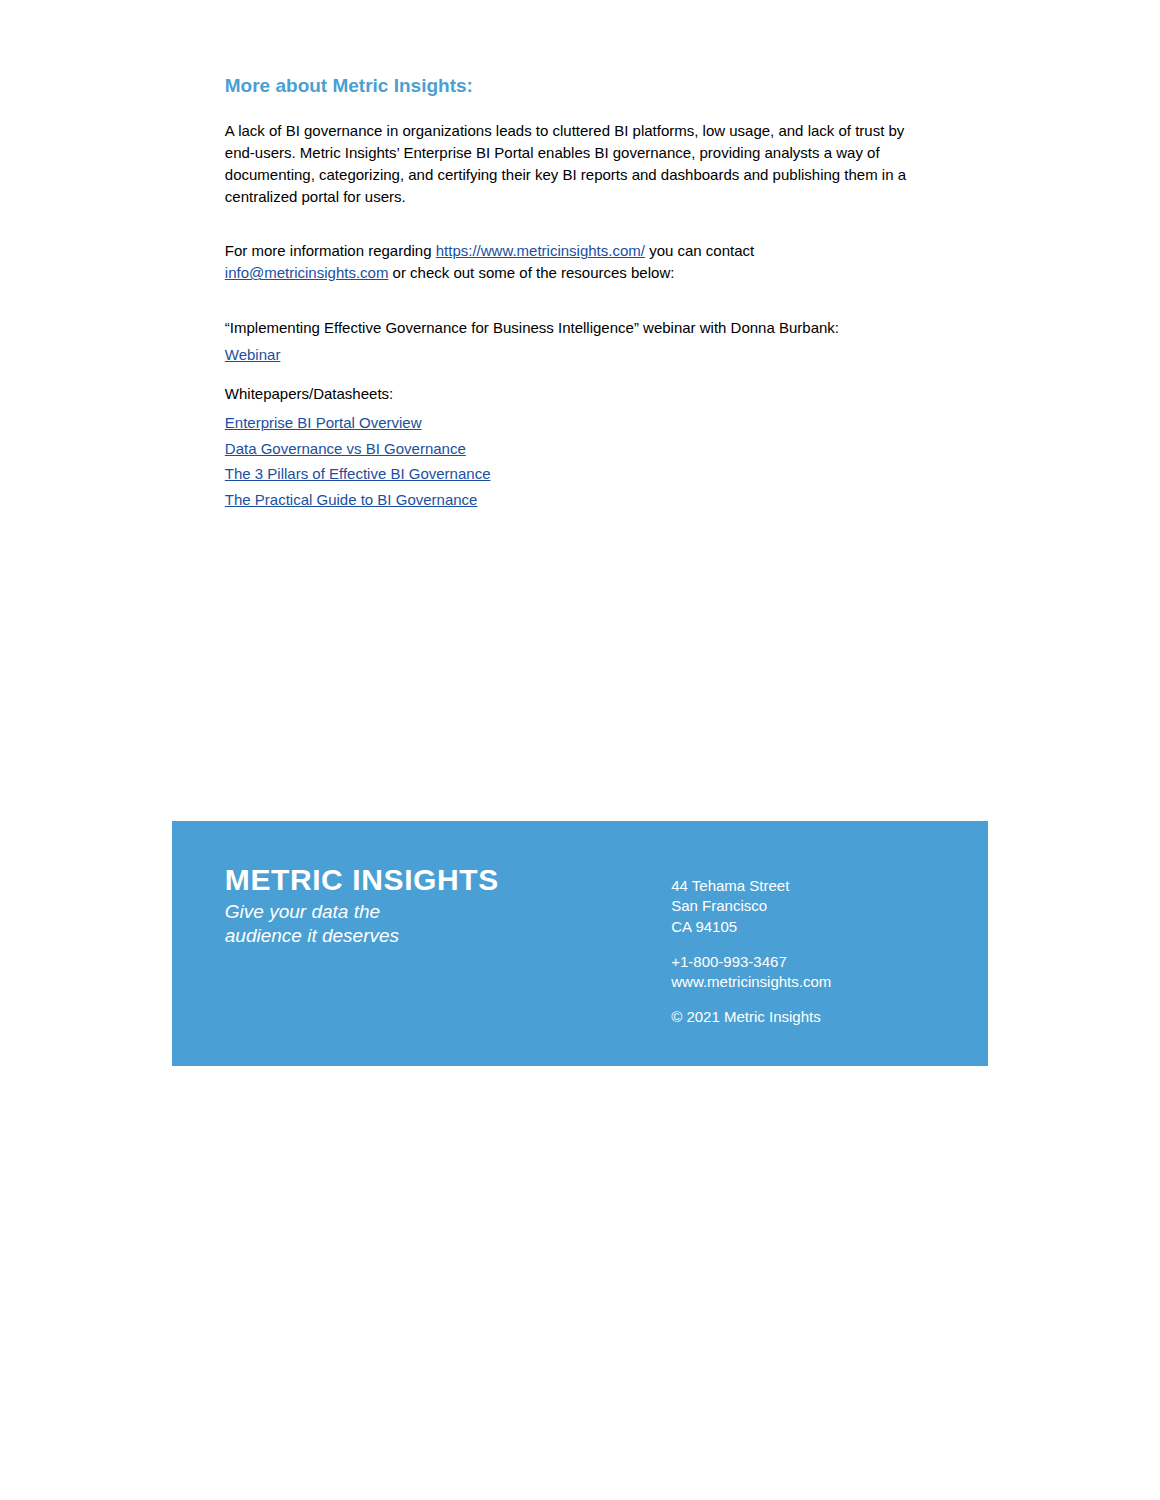More about Metric Insights:
A lack of BI governance in organizations leads to cluttered BI platforms, low usage, and lack of trust by end-users. Metric Insights’ Enterprise BI Portal enables BI governance, providing analysts a way of documenting, categorizing, and certifying their key BI reports and dashboards and publishing them in a centralized portal for users.
For more information regarding https://www.metricinsights.com/ you can contact info@metricinsights.com or check out some of the resources below:
“Implementing Effective Governance for Business Intelligence” webinar with Donna Burbank:
Webinar
Whitepapers/Datasheets:
Enterprise BI Portal Overview
Data Governance vs BI Governance
The 3 Pillars of Effective BI Governance
The Practical Guide to BI Governance
METRIC INSIGHTS
Give your data the
audience it deserves
44 Tehama Street
San Francisco
CA 94105
+1-800-993-3467
www.metricinsights.com
© 2021 Metric Insights